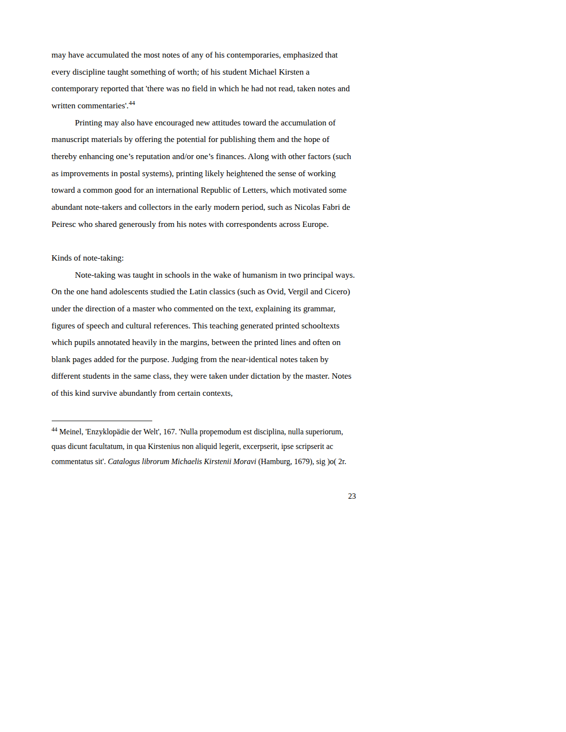may have accumulated the most notes of any of his contemporaries, emphasized that every discipline taught something of worth; of his student Michael Kirsten a contemporary reported that 'there was no field in which he had not read, taken notes and written commentaries'.44
Printing may also have encouraged new attitudes toward the accumulation of manuscript materials by offering the potential for publishing them and the hope of thereby enhancing one’s reputation and/or one’s finances. Along with other factors (such as improvements in postal systems), printing likely heightened the sense of working toward a common good for an international Republic of Letters, which motivated some abundant note-takers and collectors in the early modern period, such as Nicolas Fabri de Peiresc who shared generously from his notes with correspondents across Europe.
Kinds of note-taking:
Note-taking was taught in schools in the wake of humanism in two principal ways. On the one hand adolescents studied the Latin classics (such as Ovid, Vergil and Cicero) under the direction of a master who commented on the text, explaining its grammar, figures of speech and cultural references. This teaching generated printed schooltexts which pupils annotated heavily in the margins, between the printed lines and often on blank pages added for the purpose. Judging from the near-identical notes taken by different students in the same class, they were taken under dictation by the master. Notes of this kind survive abundantly from certain contexts,
44 Meinel, 'Enzyklopädie der Welt', 167. 'Nulla propemodum est disciplina, nulla superiorum, quas dicunt facultatum, in qua Kirstenius non aliquid legerit, excerpserit, ipse scripserit ac commentatus sit'. Catalogus librorum Michaelis Kirstenii Moravi (Hamburg, 1679), sig )o( 2r.
23